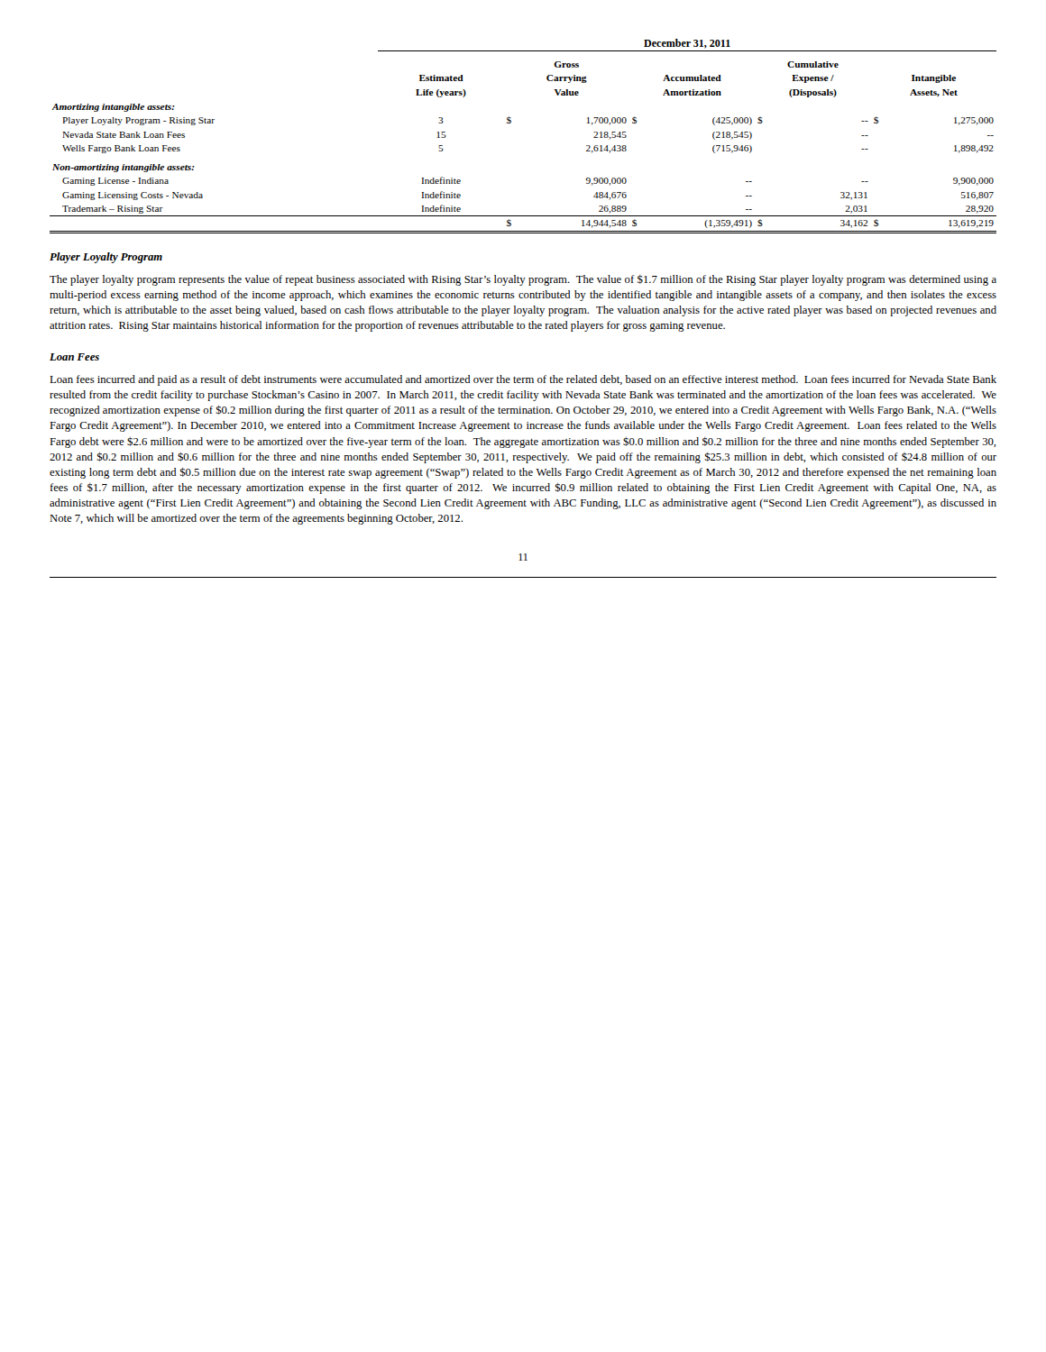| | December 31, 2011 |
| | Estimated Life (years) | Gross Carrying Value | Accumulated Amortization | Cumulative Expense / (Disposals) | Intangible Assets, Net |
| Amortizing intangible assets: |
| Player Loyalty Program - Rising Star | 3 | $ | 1,700,000 | $ | (425,000) | $ | -- | $ | 1,275,000 |
| Nevada State Bank Loan Fees | 15 | | 218,545 | | (218,545) | | -- | | -- |
| Wells Fargo Bank Loan Fees | 5 | | 2,614,438 | | (715,946) | | -- | | 1,898,492 |
| Non-amortizing intangible assets: |
| Gaming License - Indiana | Indefinite | | 9,900,000 | | -- | | -- | | 9,900,000 |
| Gaming Licensing Costs - Nevada | Indefinite | | 484,676 | | -- | | 32,131 | | 516,807 |
| Trademark – Rising Star | Indefinite | | 26,889 | | -- | | 2,031 | | 28,920 |
| | | $ | 14,944,548 | $ | (1,359,491) | $ | 34,162 | $ | 13,619,219 |
Player Loyalty Program
The player loyalty program represents the value of repeat business associated with Rising Star’s loyalty program. The value of $1.7 million of the Rising Star player loyalty program was determined using a multi-period excess earning method of the income approach, which examines the economic returns contributed by the identified tangible and intangible assets of a company, and then isolates the excess return, which is attributable to the asset being valued, based on cash flows attributable to the player loyalty program. The valuation analysis for the active rated player was based on projected revenues and attrition rates. Rising Star maintains historical information for the proportion of revenues attributable to the rated players for gross gaming revenue.
Loan Fees
Loan fees incurred and paid as a result of debt instruments were accumulated and amortized over the term of the related debt, based on an effective interest method. Loan fees incurred for Nevada State Bank resulted from the credit facility to purchase Stockman’s Casino in 2007. In March 2011, the credit facility with Nevada State Bank was terminated and the amortization of the loan fees was accelerated. We recognized amortization expense of $0.2 million during the first quarter of 2011 as a result of the termination. On October 29, 2010, we entered into a Credit Agreement with Wells Fargo Bank, N.A. (“Wells Fargo Credit Agreement”). In December 2010, we entered into a Commitment Increase Agreement to increase the funds available under the Wells Fargo Credit Agreement. Loan fees related to the Wells Fargo debt were $2.6 million and were to be amortized over the five-year term of the loan. The aggregate amortization was $0.0 million and $0.2 million for the three and nine months ended September 30, 2012 and $0.2 million and $0.6 million for the three and nine months ended September 30, 2011, respectively. We paid off the remaining $25.3 million in debt, which consisted of $24.8 million of our existing long term debt and $0.5 million due on the interest rate swap agreement (“Swap”) related to the Wells Fargo Credit Agreement as of March 30, 2012 and therefore expensed the net remaining loan fees of $1.7 million, after the necessary amortization expense in the first quarter of 2012. We incurred $0.9 million related to obtaining the First Lien Credit Agreement with Capital One, NA, as administrative agent (“First Lien Credit Agreement”) and obtaining the Second Lien Credit Agreement with ABC Funding, LLC as administrative agent (“Second Lien Credit Agreement”), as discussed in Note 7, which will be amortized over the term of the agreements beginning October, 2012.
11